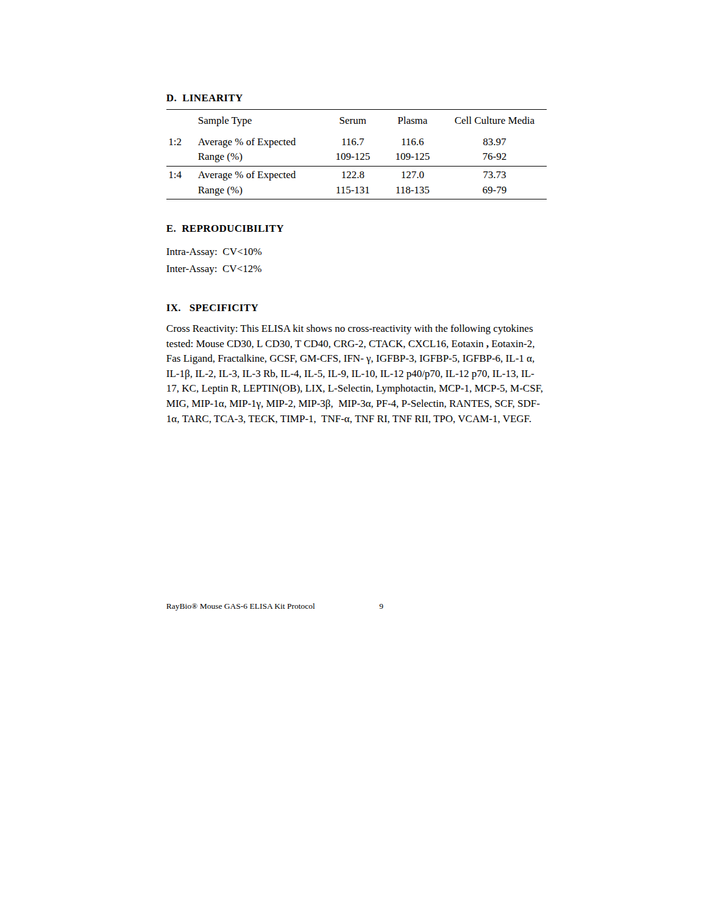D. LINEARITY
| | Sample Type | Serum | Plasma | Cell Culture Media |
| 1:2 | Average % of Expected Range (%) | 116.7 109-125 | 116.6 109-125 | 83.97 76-92 |
| 1:4 | Average % of Expected Range (%) | 122.8 115-131 | 127.0 118-135 | 73.73 69-79 |
E. REPRODUCIBILITY
Intra-Assay: CV<10%
Inter-Assay: CV<12%
IX. SPECIFICITY
Cross Reactivity: This ELISA kit shows no cross-reactivity with the following cytokines tested: Mouse CD30, L CD30, T CD40, CRG-2, CTACK, CXCL16, Eotaxin , Eotaxin-2, Fas Ligand, Fractalkine, GCSF, GM-CFS, IFN- γ, IGFBP-3, IGFBP-5, IGFBP-6, IL-1 α, IL-1β, IL-2, IL-3, IL-3 Rb, IL-4, IL-5, IL-9, IL-10, IL-12 p40/p70, IL-12 p70, IL-13, IL-17, KC, Leptin R, LEPTIN(OB), LIX, L-Selectin, Lymphotactin, MCP-1, MCP-5, M-CSF, MIG, MIP-1α, MIP-1γ, MIP-2, MIP-3β, MIP-3α, PF-4, P-Selectin, RANTES, SCF, SDF-1α, TARC, TCA-3, TECK, TIMP-1, TNF-α, TNF RI, TNF RII, TPO, VCAM-1, VEGF.
RayBio® Mouse GAS-6 ELISA Kit Protocol9